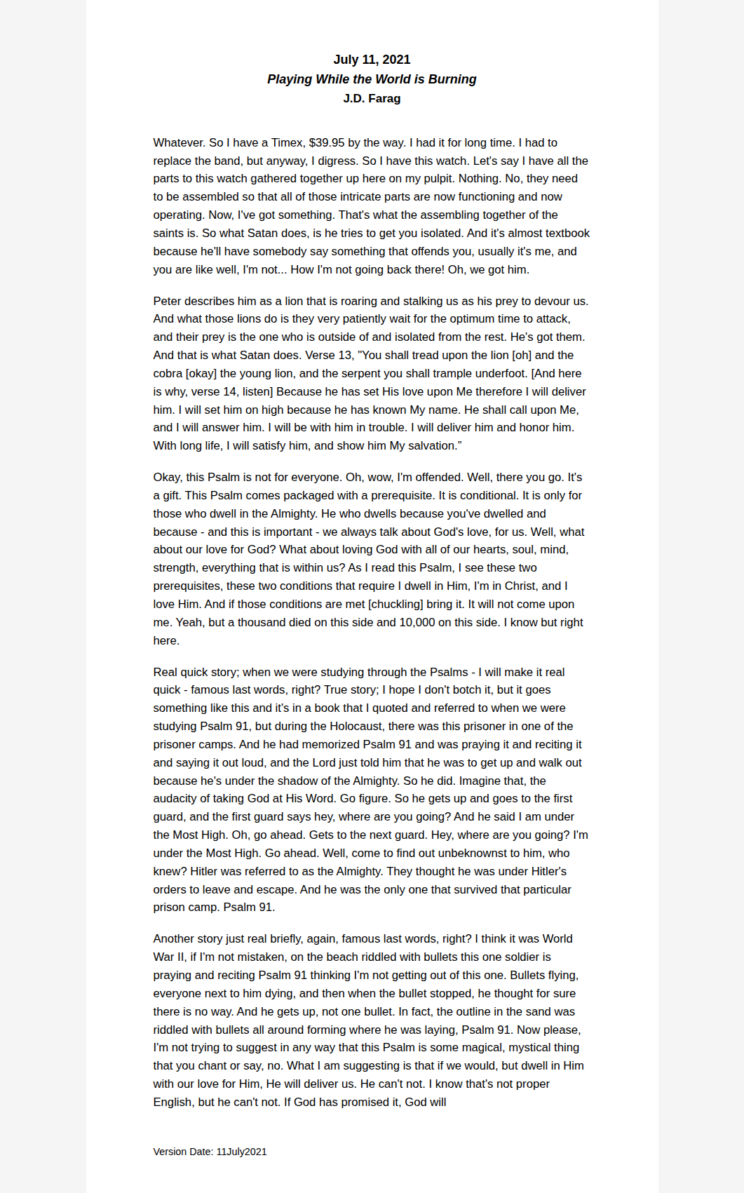July 11, 2021
Playing While the World is Burning
J.D. Farag
Whatever. So I have a Timex, $39.95 by the way. I had it for long time. I had to replace the band, but anyway, I digress. So I have this watch. Let's say I have all the parts to this watch gathered together up here on my pulpit. Nothing. No, they need to be assembled so that all of those intricate parts are now functioning and now operating. Now, I've got something. That's what the assembling together of the saints is. So what Satan does, is he tries to get you isolated. And it's almost textbook because he'll have somebody say something that offends you, usually it's me, and you are like well, I'm not... How I'm not going back there! Oh, we got him.
Peter describes him as a lion that is roaring and stalking us as his prey to devour us. And what those lions do is they very patiently wait for the optimum time to attack, and their prey is the one who is outside of and isolated from the rest. He's got them. And that is what Satan does. Verse 13, "You shall tread upon the lion [oh] and the cobra [okay] the young lion, and the serpent you shall trample underfoot. [And here is why, verse 14, listen] Because he has set His love upon Me therefore I will deliver him. I will set him on high because he has known My name. He shall call upon Me, and I will answer him. I will be with him in trouble. I will deliver him and honor him. With long life, I will satisfy him, and show him My salvation.”
Okay, this Psalm is not for everyone. Oh, wow, I'm offended. Well, there you go. It's a gift. This Psalm comes packaged with a prerequisite. It is conditional. It is only for those who dwell in the Almighty. He who dwells because you've dwelled and because - and this is important - we always talk about God's love, for us. Well, what about our love for God? What about loving God with all of our hearts, soul, mind, strength, everything that is within us? As I read this Psalm, I see these two prerequisites, these two conditions that require I dwell in Him, I'm in Christ, and I love Him. And if those conditions are met [chuckling] bring it. It will not come upon me. Yeah, but a thousand died on this side and 10,000 on this side. I know but right here.
Real quick story; when we were studying through the Psalms - I will make it real quick - famous last words, right? True story; I hope I don't botch it, but it goes something like this and it's in a book that I quoted and referred to when we were studying Psalm 91, but during the Holocaust, there was this prisoner in one of the prisoner camps. And he had memorized Psalm 91 and was praying it and reciting it and saying it out loud, and the Lord just told him that he was to get up and walk out because he's under the shadow of the Almighty. So he did. Imagine that, the audacity of taking God at His Word. Go figure. So he gets up and goes to the first guard, and the first guard says hey, where are you going? And he said I am under the Most High. Oh, go ahead. Gets to the next guard. Hey, where are you going? I'm under the Most High. Go ahead. Well, come to find out unbeknownst to him, who knew? Hitler was referred to as the Almighty. They thought he was under Hitler's orders to leave and escape. And he was the only one that survived that particular prison camp. Psalm 91.
Another story just real briefly, again, famous last words, right? I think it was World War II, if I'm not mistaken, on the beach riddled with bullets this one soldier is praying and reciting Psalm 91 thinking I'm not getting out of this one. Bullets flying, everyone next to him dying, and then when the bullet stopped, he thought for sure there is no way. And he gets up, not one bullet. In fact, the outline in the sand was riddled with bullets all around forming where he was laying, Psalm 91. Now please, I'm not trying to suggest in any way that this Psalm is some magical, mystical thing that you chant or say, no. What I am suggesting is that if we would, but dwell in Him with our love for Him, He will deliver us. He can't not. I know that's not proper English, but he can't not. If God has promised it, God will
Version Date: 11July2021